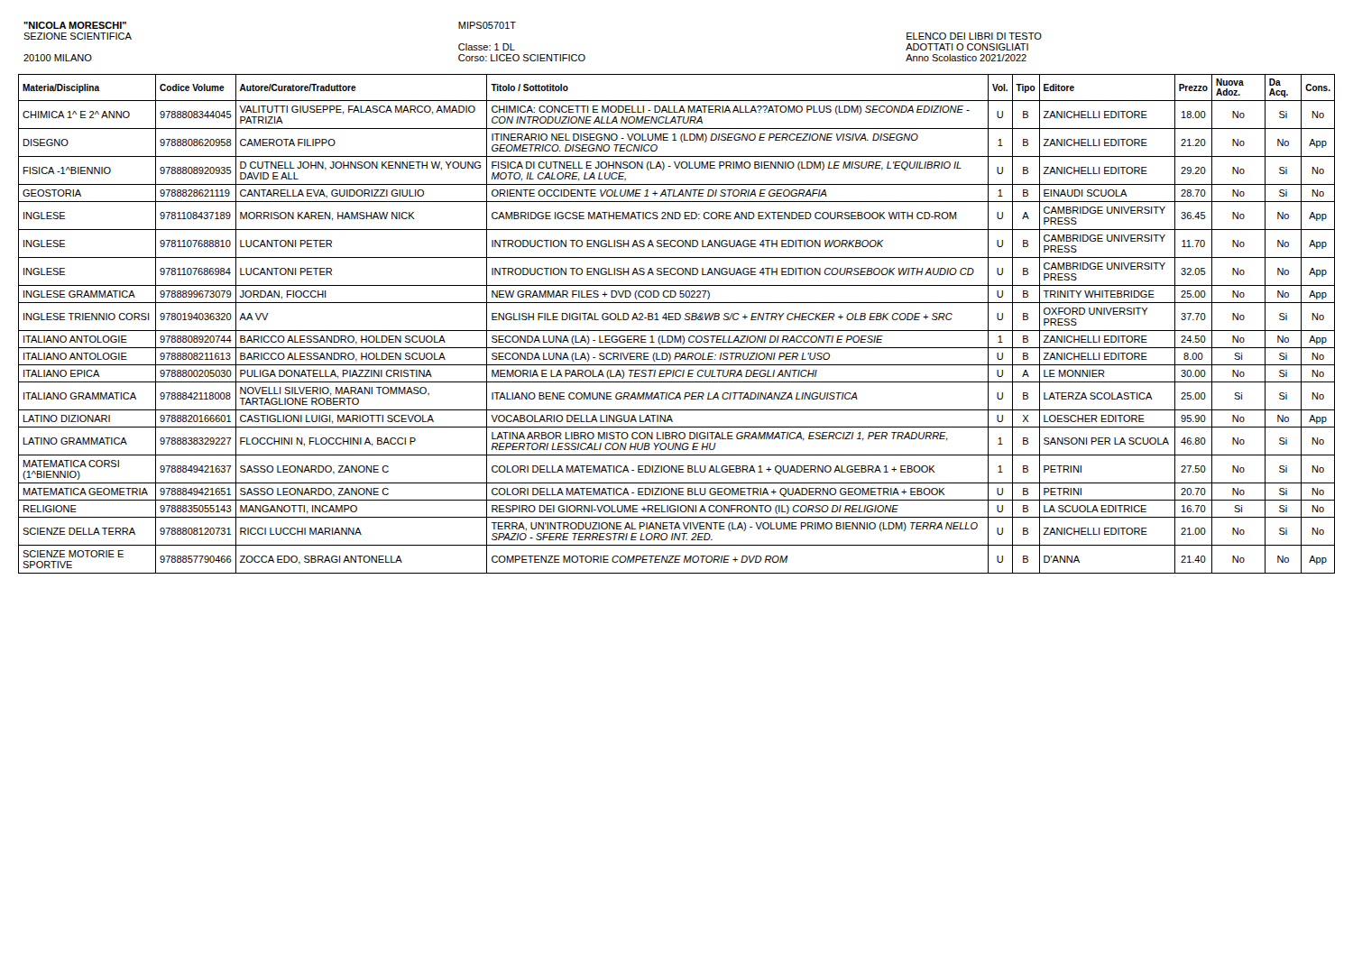| "NICOLA MORESCHI" SEZIONE SCIENTIFICA 20100 MILANO | MIPS05701T Classe: 1 DL Corso: LICEO SCIENTIFICO | ELENCO DEI LIBRI DI TESTO ADOTTATI O CONSIGLIATI Anno Scolastico 2021/2022 |
| Materia/Disciplina | Codice Volume | Autore/Curatore/Traduttore | Titolo / Sottotitolo | Vol. | Tipo | Editore | Prezzo | Nuova Adoz. | Da Acq. | Cons. |
| --- | --- | --- | --- | --- | --- | --- | --- | --- | --- | --- |
| CHIMICA 1^ E 2^ ANNO | 9788808344045 | VALITUTTI GIUSEPPE, FALASCA MARCO, AMADIO PATRIZIA | CHIMICA: CONCETTI E MODELLI - DALLA MATERIA ALLA??ATOMO PLUS (LDM) SECONDA EDIZIONE - CON INTRODUZIONE ALLA NOMENCLATURA | U | B | ZANICHELLI EDITORE | 18.00 | No | Si | No |
| DISEGNO | 9788808620958 | CAMEROTA FILIPPO | ITINERARIO NEL DISEGNO - VOLUME 1 (LDM) DISEGNO E PERCEZIONE VISIVA. DISEGNO GEOMETRICO. DISEGNO TECNICO | 1 | B | ZANICHELLI EDITORE | 21.20 | No | No | App |
| FISICA -1^BIENNIO | 9788808920935 | D CUTNELL JOHN, JOHNSON KENNETH W, YOUNG DAVID E ALL | FISICA DI CUTNELL E JOHNSON (LA) - VOLUME PRIMO BIENNIO (LDM) LE MISURE, L'EQUILIBRIO IL MOTO, IL CALORE, LA LUCE, | U | B | ZANICHELLI EDITORE | 29.20 | No | Si | No |
| GEOSTORIA | 9788828621119 | CANTARELLA EVA, GUIDORIZZI GIULIO | ORIENTE OCCIDENTE VOLUME 1 + ATLANTE DI STORIA E GEOGRAFIA | 1 | B | EINAUDI SCUOLA | 28.70 | No | Si | No |
| INGLESE | 9781108437189 | MORRISON KAREN, HAMSHAW NICK | CAMBRIDGE IGCSE MATHEMATICS 2ND ED: CORE AND EXTENDED COURSEBOOK WITH CD-ROM | U | A | CAMBRIDGE UNIVERSITY PRESS | 36.45 | No | No | App |
| INGLESE | 9781107688810 | LUCANTONI PETER | INTRODUCTION TO ENGLISH AS A SECOND LANGUAGE 4TH EDITION WORKBOOK | U | B | CAMBRIDGE UNIVERSITY PRESS | 11.70 | No | No | App |
| INGLESE | 9781107686984 | LUCANTONI PETER | INTRODUCTION TO ENGLISH AS A SECOND LANGUAGE 4TH EDITION COURSEBOOK WITH AUDIO CD | U | B | CAMBRIDGE UNIVERSITY PRESS | 32.05 | No | No | App |
| INGLESE GRAMMATICA | 9788899673079 | JORDAN, FIOCCHI | NEW GRAMMAR FILES + DVD (COD CD 50227) | U | B | TRINITY WHITEBRIDGE | 25.00 | No | No | App |
| INGLESE TRIENNIO CORSI | 9780194036320 | AA VV | ENGLISH FILE DIGITAL GOLD A2-B1 4ED SB&WB S/C + ENTRY CHECKER + OLB EBK CODE + SRC | U | B | OXFORD UNIVERSITY PRESS | 37.70 | No | Si | No |
| ITALIANO ANTOLOGIE | 9788808920744 | BARICCO ALESSANDRO, HOLDEN SCUOLA | SECONDA LUNA (LA) - LEGGERE 1 (LDM) COSTELLAZIONI DI RACCONTI E POESIE | 1 | B | ZANICHELLI EDITORE | 24.50 | No | No | App |
| ITALIANO ANTOLOGIE | 9788808211613 | BARICCO ALESSANDRO, HOLDEN SCUOLA | SECONDA LUNA (LA) - SCRIVERE (LD) PAROLE: ISTRUZIONI PER L'USO | U | B | ZANICHELLI EDITORE | 8.00 | Si | Si | No |
| ITALIANO EPICA | 9788800205030 | PULIGA DONATELLA, PIAZZINI CRISTINA | MEMORIA E LA PAROLA (LA) TESTI EPICI E CULTURA DEGLI ANTICHI | U | A | LE MONNIER | 30.00 | No | Si | No |
| ITALIANO GRAMMATICA | 9788842118008 | NOVELLI SILVERIO, MARANI TOMMASO, TARTAGLIONE ROBERTO | ITALIANO BENE COMUNE GRAMMATICA PER LA CITTADINANZA LINGUISTICA | U | B | LATERZA SCOLASTICA | 25.00 | Si | Si | No |
| LATINO DIZIONARI | 9788820166601 | CASTIGLIONI LUIGI, MARIOTTI SCEVOLA | VOCABOLARIO DELLA LINGUA LATINA | U | X | LOESCHER EDITORE | 95.90 | No | No | App |
| LATINO GRAMMATICA | 9788838329227 | FLOCCHINI N, FLOCCHINI A, BACCI P | LATINA ARBOR LIBRO MISTO CON LIBRO DIGITALE GRAMMATICA, ESERCIZI 1, PER TRADURRE, REPERTORI LESSICALI CON HUB YOUNG E HU | 1 | B | SANSONI PER LA SCUOLA | 46.80 | No | Si | No |
| MATEMATICA CORSI (1^BIENNIO) | 9788849421637 | SASSO LEONARDO, ZANONE C | COLORI DELLA MATEMATICA - EDIZIONE BLU ALGEBRA 1 + QUADERNO ALGEBRA 1 + EBOOK | 1 | B | PETRINI | 27.50 | No | Si | No |
| MATEMATICA GEOMETRIA | 9788849421651 | SASSO LEONARDO, ZANONE C | COLORI DELLA MATEMATICA - EDIZIONE BLU GEOMETRIA + QUADERNO GEOMETRIA + EBOOK | U | B | PETRINI | 20.70 | No | Si | No |
| RELIGIONE | 9788835055143 | MANGANOTTI, INCAMPO | RESPIRO DEI GIORNI-VOLUME +RELIGIONI A CONFRONTO (IL) CORSO DI RELIGIONE | U | B | LA SCUOLA EDITRICE | 16.70 | Si | Si | No |
| SCIENZE DELLA TERRA | 9788808120731 | RICCI LUCCHI MARIANNA | TERRA, UN'INTRODUZIONE AL PIANETA VIVENTE (LA) - VOLUME PRIMO BIENNIO (LDM) TERRA NELLO SPAZIO - SFERE TERRESTRI E LORO INT. 2ED. | U | B | ZANICHELLI EDITORE | 21.00 | No | Si | No |
| SCIENZE MOTORIE E SPORTIVE | 9788857790466 | ZOCCA EDO, SBRAGI ANTONELLA | COMPETENZE MOTORIE COMPETENZE MOTORIE + DVD ROM | U | B | D'ANNA | 21.40 | No | No | App |